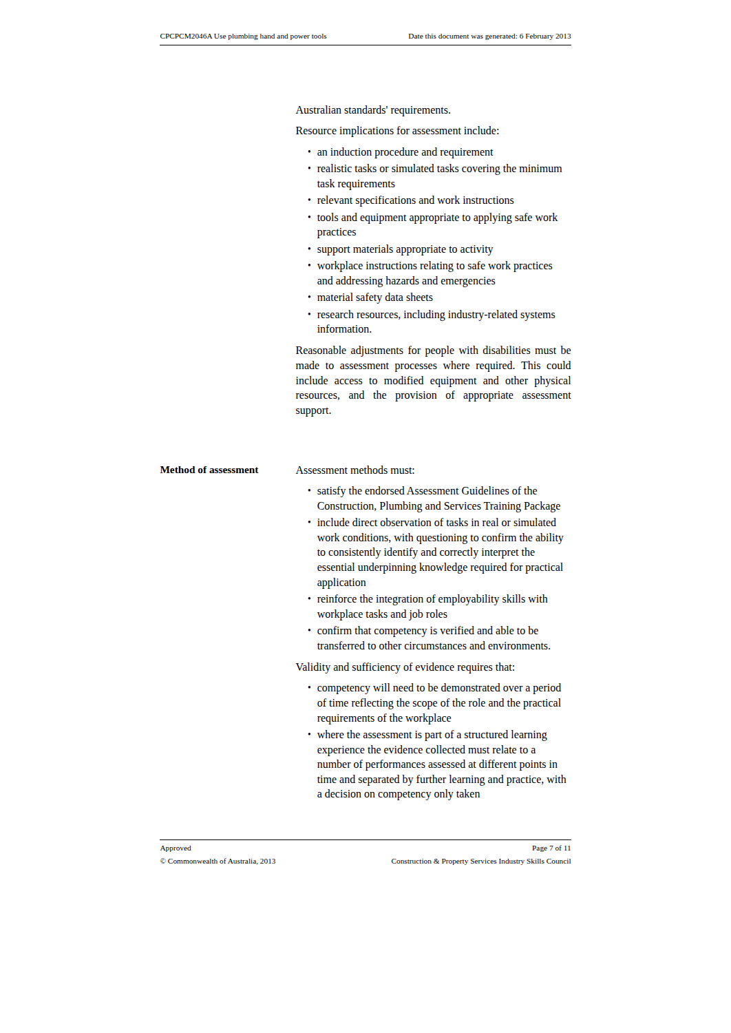CPCPCM2046A Use plumbing hand and power tools
Date this document was generated: 6 February 2013
| | Australian standards' requirements. Resource implications for assessment include: an induction procedure and requirement realistic tasks or simulated tasks covering the minimum task requirements relevant specifications and work instructions tools and equipment appropriate to applying safe work practices support materials appropriate to activity workplace instructions relating to safe work practices and addressing hazards and emergencies material safety data sheets research resources, including industry-related systems information. Reasonable adjustments for people with disabilities must be made to assessment processes where required. This could include access to modified equipment and other physical resources, and the provision of appropriate assessment support. |
| Method of assessment | Assessment methods must: satisfy the endorsed Assessment Guidelines of the Construction, Plumbing and Services Training Package include direct observation of tasks in real or simulated work conditions, with questioning to confirm the ability to consistently identify and correctly interpret the essential underpinning knowledge required for practical application reinforce the integration of employability skills with workplace tasks and job roles confirm that competency is verified and able to be transferred to other circumstances and environments. Validity and sufficiency of evidence requires that: competency will need to be demonstrated over a period of time reflecting the scope of the role and the practical requirements of the workplace where the assessment is part of a structured learning experience the evidence collected must relate to a number of performances assessed at different points in time and separated by further learning and practice, with a decision on competency only taken |
Approved
Page 7 of 11
© Commonwealth of Australia, 2013
Construction & Property Services Industry Skills Council